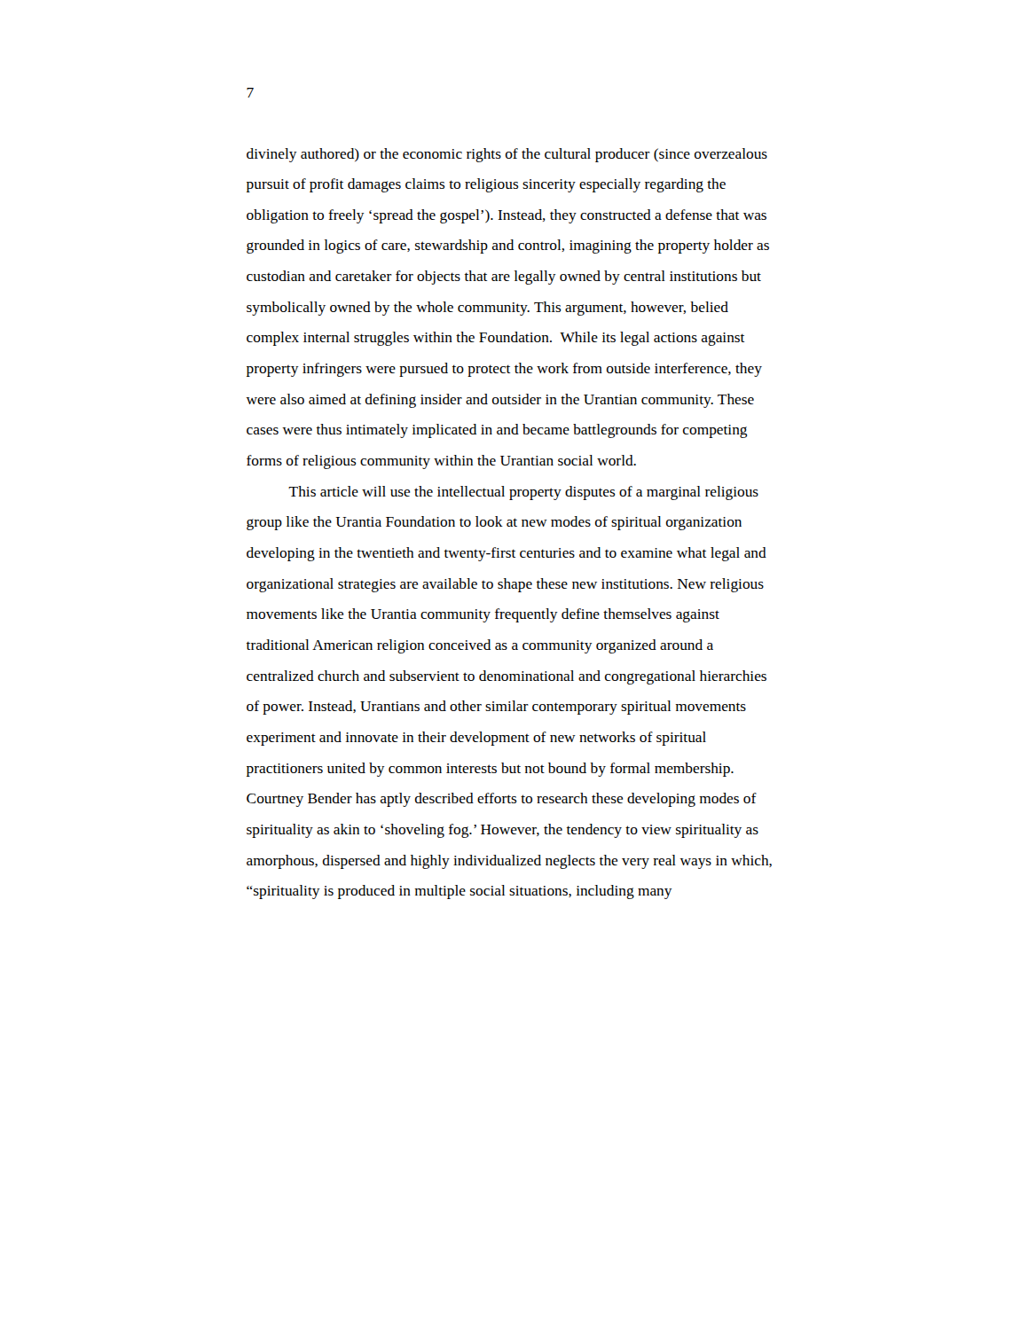7
divinely authored) or the economic rights of the cultural producer (since overzealous pursuit of profit damages claims to religious sincerity especially regarding the obligation to freely ‘spread the gospel’). Instead, they constructed a defense that was grounded in logics of care, stewardship and control, imagining the property holder as custodian and caretaker for objects that are legally owned by central institutions but symbolically owned by the whole community. This argument, however, belied complex internal struggles within the Foundation. While its legal actions against property infringers were pursued to protect the work from outside interference, they were also aimed at defining insider and outsider in the Urantian community. These cases were thus intimately implicated in and became battlegrounds for competing forms of religious community within the Urantian social world.
This article will use the intellectual property disputes of a marginal religious group like the Urantia Foundation to look at new modes of spiritual organization developing in the twentieth and twenty-first centuries and to examine what legal and organizational strategies are available to shape these new institutions. New religious movements like the Urantia community frequently define themselves against traditional American religion conceived as a community organized around a centralized church and subservient to denominational and congregational hierarchies of power. Instead, Urantians and other similar contemporary spiritual movements experiment and innovate in their development of new networks of spiritual practitioners united by common interests but not bound by formal membership. Courtney Bender has aptly described efforts to research these developing modes of spirituality as akin to ‘shoveling fog.’ However, the tendency to view spirituality as amorphous, dispersed and highly individualized neglects the very real ways in which, “spirituality is produced in multiple social situations, including many